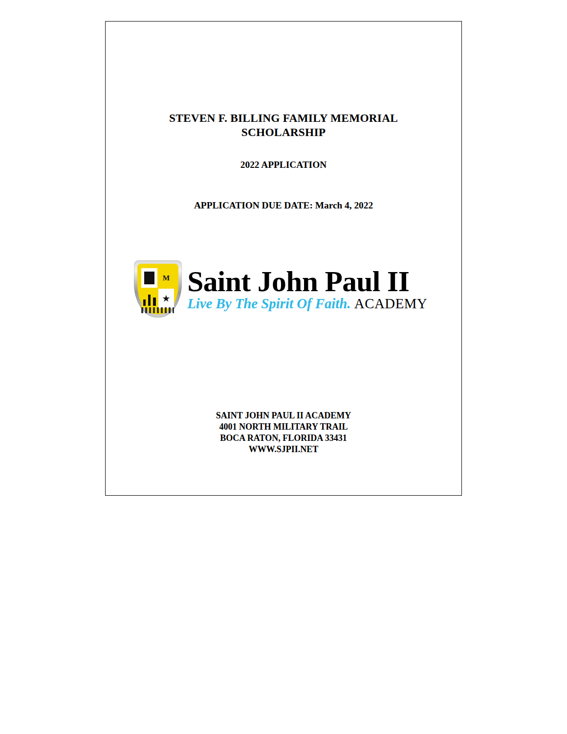STEVEN F. BILLING FAMILY MEMORIAL SCHOLARSHIP
2022 APPLICATION
APPLICATION DUE DATE: March 4, 2022
M
Saint John Paul II
Live By The Spirit Of Faith. ACADEMY
SAINT JOHN PAUL II ACADEMY
4001 NORTH MILITARY TRAIL
BOCA RATON, FLORIDA 33431
WWW.SJPII.NET